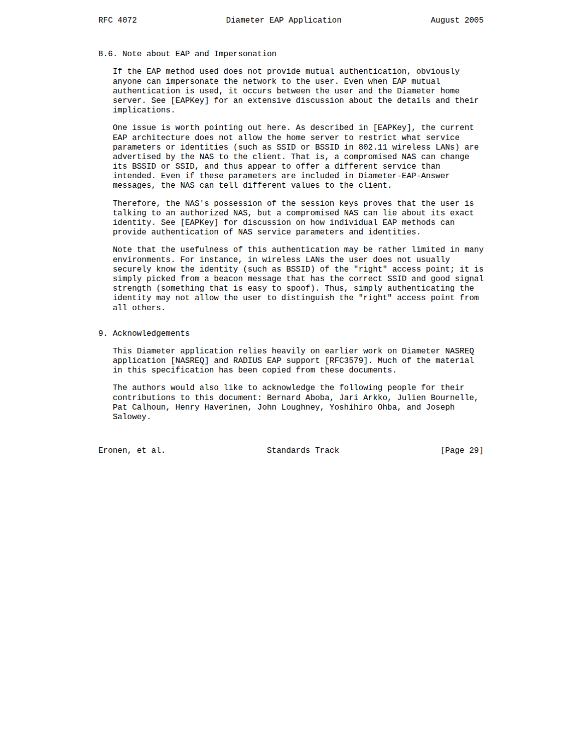RFC 4072 Diameter EAP Application August 2005
8.6. Note about EAP and Impersonation
If the EAP method used does not provide mutual authentication, obviously anyone can impersonate the network to the user. Even when EAP mutual authentication is used, it occurs between the user and the Diameter home server. See [EAPKey] for an extensive discussion about the details and their implications.
One issue is worth pointing out here. As described in [EAPKey], the current EAP architecture does not allow the home server to restrict what service parameters or identities (such as SSID or BSSID in 802.11 wireless LANs) are advertised by the NAS to the client. That is, a compromised NAS can change its BSSID or SSID, and thus appear to offer a different service than intended. Even if these parameters are included in Diameter-EAP-Answer messages, the NAS can tell different values to the client.
Therefore, the NAS's possession of the session keys proves that the user is talking to an authorized NAS, but a compromised NAS can lie about its exact identity. See [EAPKey] for discussion on how individual EAP methods can provide authentication of NAS service parameters and identities.
Note that the usefulness of this authentication may be rather limited in many environments. For instance, in wireless LANs the user does not usually securely know the identity (such as BSSID) of the "right" access point; it is simply picked from a beacon message that has the correct SSID and good signal strength (something that is easy to spoof). Thus, simply authenticating the identity may not allow the user to distinguish the "right" access point from all others.
9. Acknowledgements
This Diameter application relies heavily on earlier work on Diameter NASREQ application [NASREQ] and RADIUS EAP support [RFC3579]. Much of the material in this specification has been copied from these documents.
The authors would also like to acknowledge the following people for their contributions to this document: Bernard Aboba, Jari Arkko, Julien Bournelle, Pat Calhoun, Henry Haverinen, John Loughney, Yoshihiro Ohba, and Joseph Salowey.
Eronen, et al. Standards Track [Page 29]